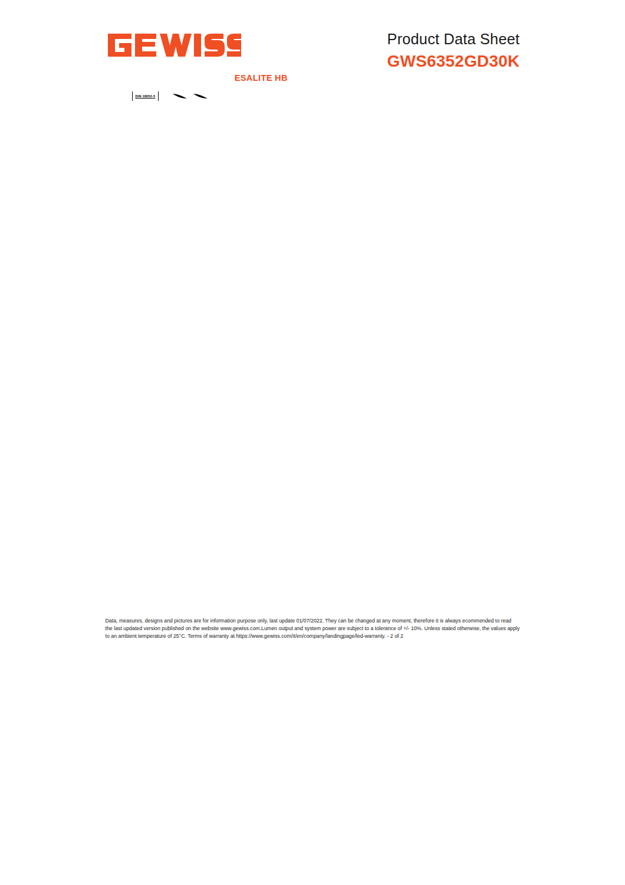Product Data Sheet
GWS6352GD30K
ESALITE HB
DIN 18052-5
Data, measures, designs and pictures are for information purpose only, last update 01/07/2022. They can be changed at any moment, therefore it is always ecommended to read the last updated version published on the website www.gewiss.com.Lumen output and system power are subject to a tolerance of +/- 10%. Unless stated otherwise, the values apply to an ambient temperature of 25°C. Terms of warranty at https://www.gewiss.com/it/en/company/landingpage/led-warranty. - 2 of 2